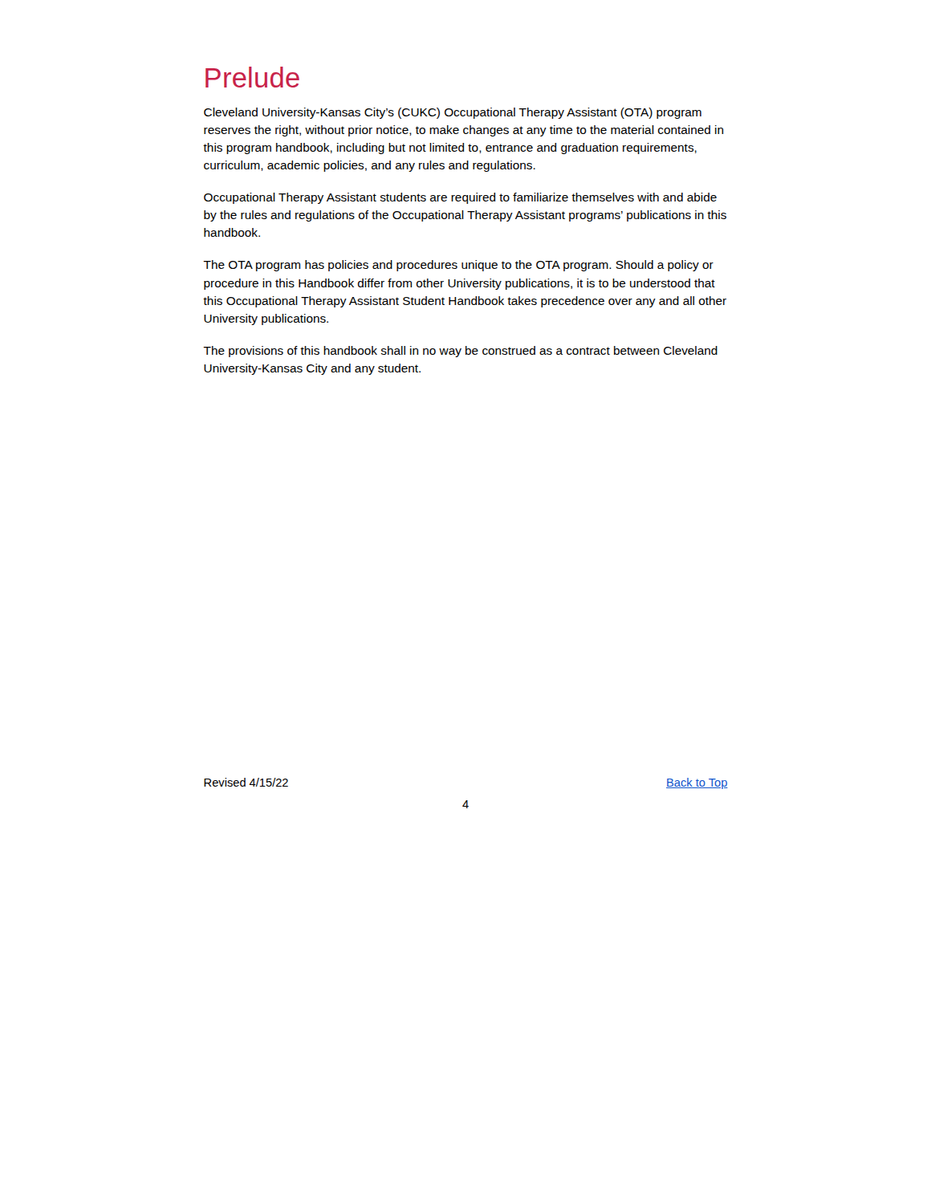Prelude
Cleveland University-Kansas City’s (CUKC) Occupational Therapy Assistant (OTA) program reserves the right, without prior notice, to make changes at any time to the material contained in this program handbook, including but not limited to, entrance and graduation requirements, curriculum, academic policies, and any rules and regulations.
Occupational Therapy Assistant students are required to familiarize themselves with and abide by the rules and regulations of the Occupational Therapy Assistant programs’ publications in this handbook.
The OTA program has policies and procedures unique to the OTA program. Should a policy or procedure in this Handbook differ from other University publications, it is to be understood that this Occupational Therapy Assistant Student Handbook takes precedence over any and all other University publications.
The provisions of this handbook shall in no way be construed as a contract between Cleveland University-Kansas City and any student.
Revised 4/15/22
Back to Top
4